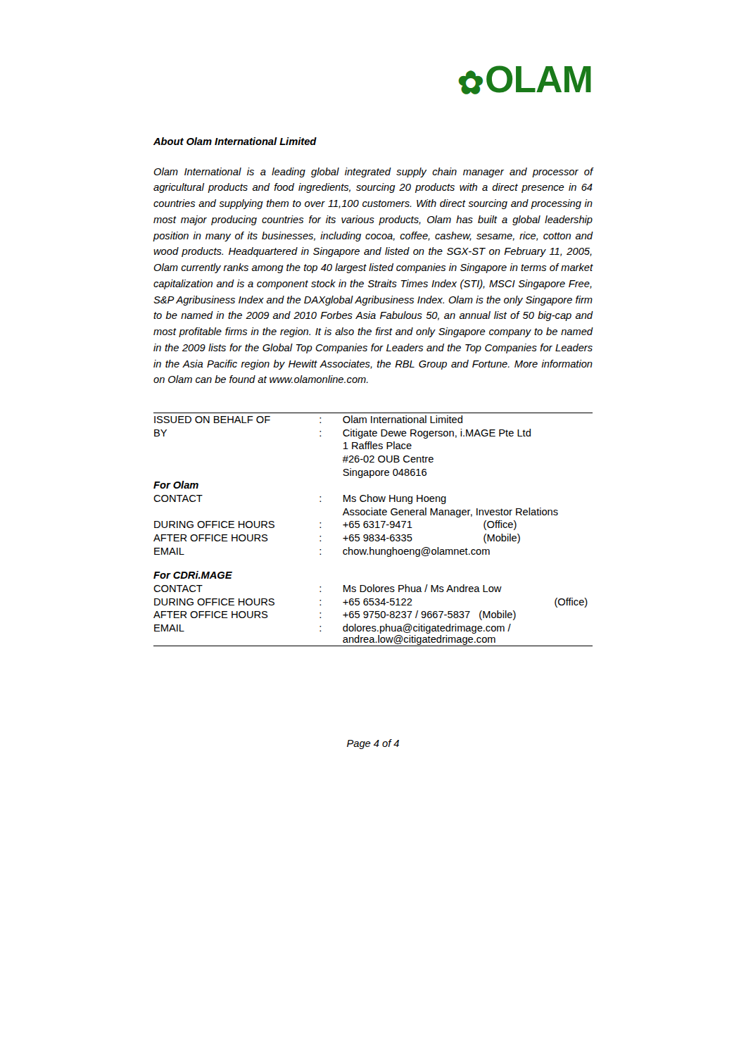✿OLAM
About Olam International Limited
Olam International is a leading global integrated supply chain manager and processor of agricultural products and food ingredients, sourcing 20 products with a direct presence in 64 countries and supplying them to over 11,100 customers. With direct sourcing and processing in most major producing countries for its various products, Olam has built a global leadership position in many of its businesses, including cocoa, coffee, cashew, sesame, rice, cotton and wood products. Headquartered in Singapore and listed on the SGX-ST on February 11, 2005, Olam currently ranks among the top 40 largest listed companies in Singapore in terms of market capitalization and is a component stock in the Straits Times Index (STI), MSCI Singapore Free, S&P Agribusiness Index and the DAXglobal Agribusiness Index. Olam is the only Singapore firm to be named in the 2009 and 2010 Forbes Asia Fabulous 50, an annual list of 50 big-cap and most profitable firms in the region. It is also the first and only Singapore company to be named in the 2009 lists for the Global Top Companies for Leaders and the Top Companies for Leaders in the Asia Pacific region by Hewitt Associates, the RBL Group and Fortune. More information on Olam can be found at www.olamonline.com.
| ISSUED ON BEHALF OF | : | Olam International Limited |
| BY | : | Citigate Dewe Rogerson, i.MAGE Pte Ltd |
| | | 1 Raffles Place |
| | | #26-02 OUB Centre |
| | | Singapore 048616 |
| For Olam | | |
| CONTACT | : | Ms Chow Hung Hoeng |
| | | Associate General Manager, Investor Relations |
| DURING OFFICE HOURS | : | +65 6317-9471 (Office) |
| AFTER OFFICE HOURS | : | +65 9834-6335 (Mobile) |
| EMAIL | : | chow.hunghoeng@olamnet.com |
| For CDRi.MAGE | | |
| CONTACT | : | Ms Dolores Phua / Ms Andrea Low |
| DURING OFFICE HOURS | : | +65 6534-5122 (Office) |
| AFTER OFFICE HOURS | : | +65 9750-8237 / 9667-5837 (Mobile) |
| EMAIL | : | dolores.phua@citigatedrimage.com / andrea.low@citigatedrimage.com |
Page 4 of 4